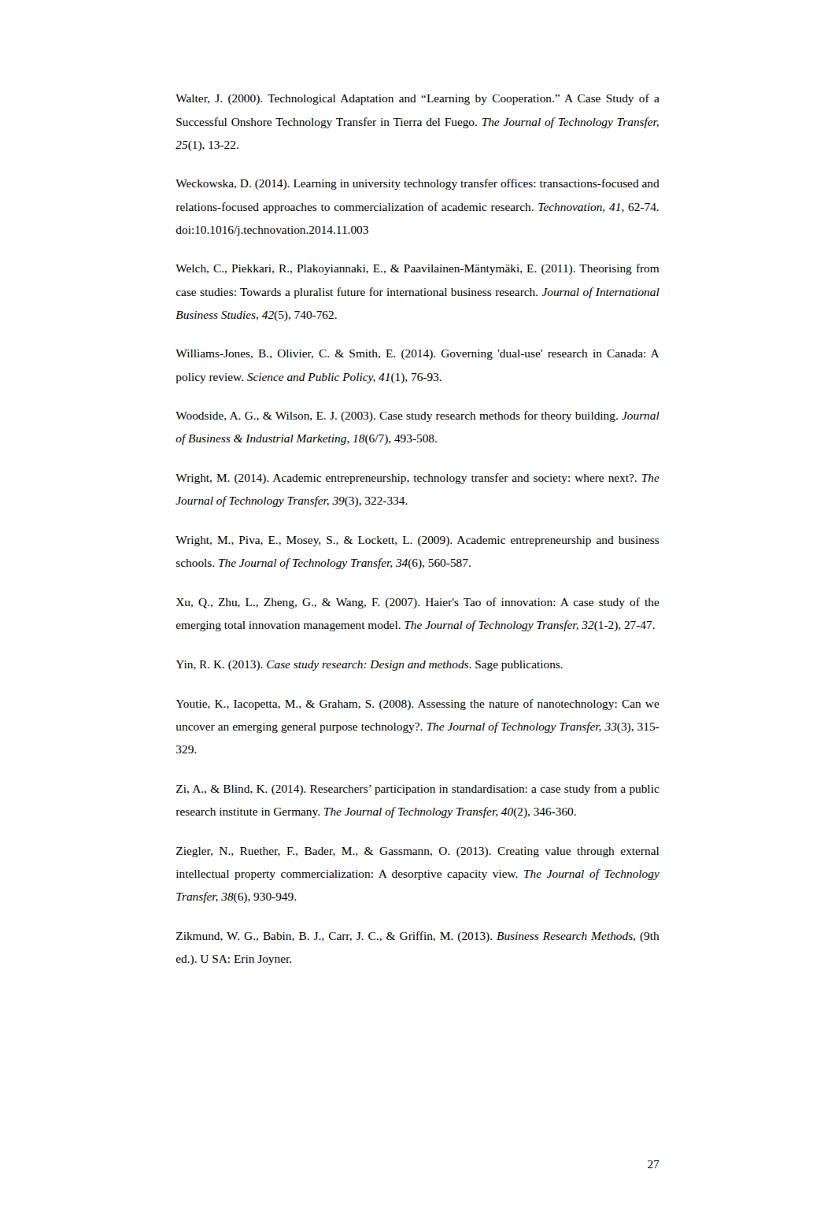Walter, J. (2000). Technological Adaptation and “Learning by Cooperation.” A Case Study of a Successful Onshore Technology Transfer in Tierra del Fuego. The Journal of Technology Transfer, 25(1), 13-22.
Weckowska, D. (2014). Learning in university technology transfer offices: transactions-focused and relations-focused approaches to commercialization of academic research. Technovation, 41, 62-74. doi:10.1016/j.technovation.2014.11.003
Welch, C., Piekkari, R., Plakoyiannaki, E., & Paavilainen-Mäntymäki, E. (2011). Theorising from case studies: Towards a pluralist future for international business research. Journal of International Business Studies, 42(5), 740-762.
Williams-Jones, B., Olivier, C. & Smith, E. (2014). Governing 'dual-use' research in Canada: A policy review. Science and Public Policy, 41(1), 76-93.
Woodside, A. G., & Wilson, E. J. (2003). Case study research methods for theory building. Journal of Business & Industrial Marketing, 18(6/7), 493-508.
Wright, M. (2014). Academic entrepreneurship, technology transfer and society: where next?. The Journal of Technology Transfer, 39(3), 322-334.
Wright, M., Piva, E., Mosey, S., & Lockett, L. (2009). Academic entrepreneurship and business schools. The Journal of Technology Transfer, 34(6), 560-587.
Xu, Q., Zhu, L., Zheng, G., & Wang, F. (2007). Haier's Tao of innovation: A case study of the emerging total innovation management model. The Journal of Technology Transfer, 32(1-2), 27-47.
Yin, R. K. (2013). Case study research: Design and methods. Sage publications.
Youtie, K., Iacopetta, M., & Graham, S. (2008). Assessing the nature of nanotechnology: Can we uncover an emerging general purpose technology?. The Journal of Technology Transfer, 33(3), 315-329.
Zi, A., & Blind, K. (2014). Researchers’ participation in standardisation: a case study from a public research institute in Germany. The Journal of Technology Transfer, 40(2), 346-360.
Ziegler, N., Ruether, F., Bader, M., & Gassmann, O. (2013). Creating value through external intellectual property commercialization: A desorptive capacity view. The Journal of Technology Transfer, 38(6), 930-949.
Zikmund, W. G., Babin, B. J., Carr, J. C., & Griffin, M. (2013). Business Research Methods, (9th ed.). U SA: Erin Joyner.
27